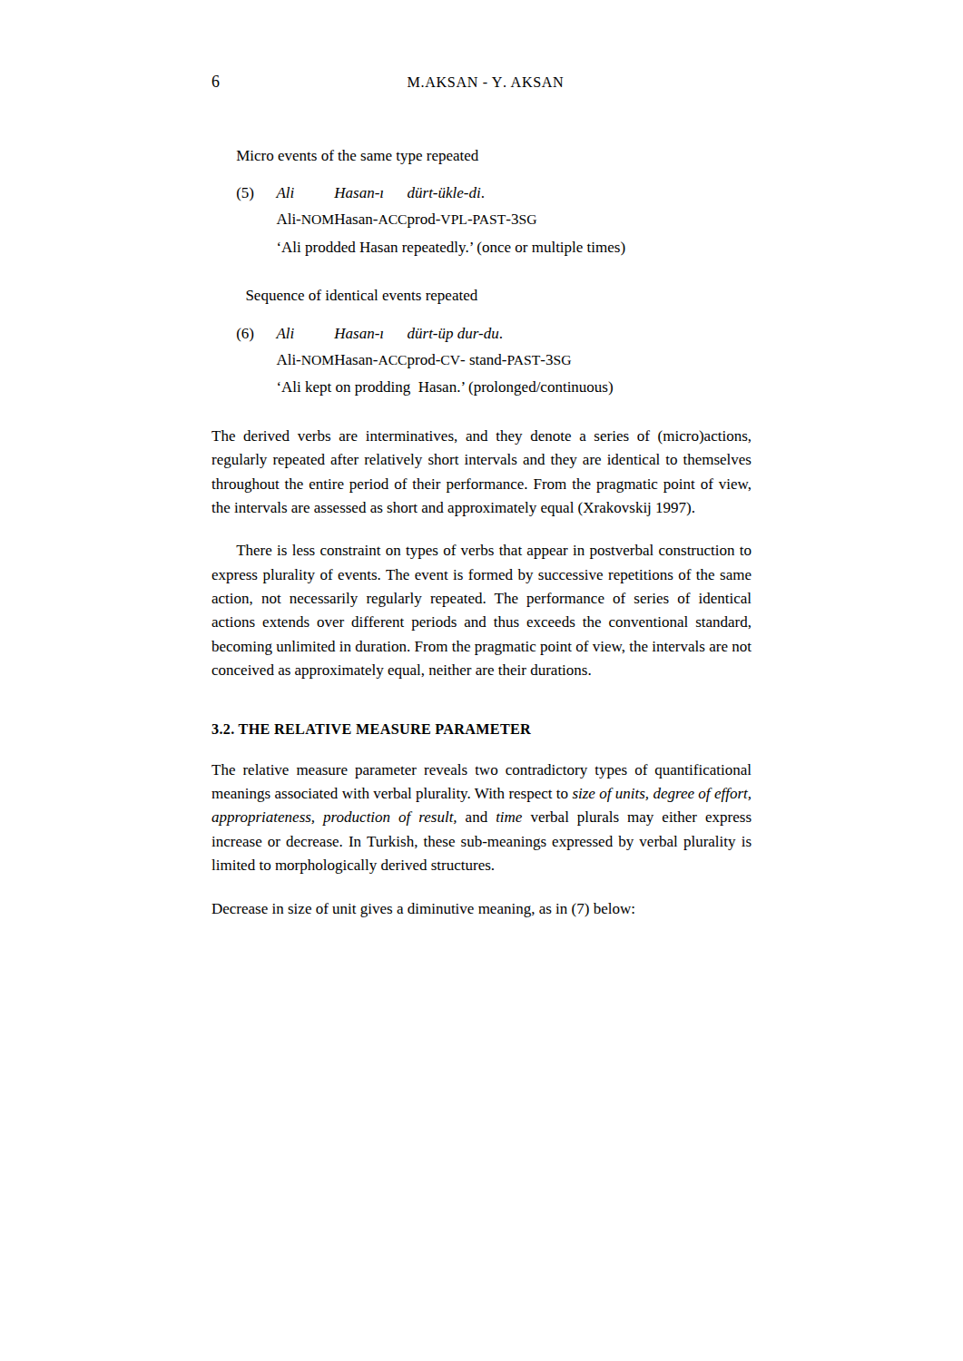6 M. AKSAN - Y. AKSAN
Micro events of the same type repeated
| (5) | Ali | Hasan-ı | dürt-ükle-di . |
| | Ali- NOM | Hasan- ACC | prod- VPL - PAST -3 SG |
‘Ali prodded Hasan repeatedly.’ (once or multiple times)
Sequence of identical events repeated
| (6) | Ali | Hasan-ı | dürt-üp dur-du . |
| | Ali- NOM | Hasan- ACC | prod- CV - stand- PAST -3 SG |
‘Ali kept on prodding Hasan.’ (prolonged/continuous)
The derived verbs are interminatives, and they denote a series of (micro)actions, regularly repeated after relatively short intervals and they are identical to themselves throughout the entire period of their performance. From the pragmatic point of view, the intervals are assessed as short and approximately equal (Xrakovskij 1997).
There is less constraint on types of verbs that appear in postverbal construction to express plurality of events. The event is formed by successive repetitions of the same action, not necessarily regularly repeated. The performance of series of identical actions extends over different periods and thus exceeds the conventional standard, becoming unlimited in duration. From the pragmatic point of view, the intervals are not conceived as approximately equal, neither are their durations.
3.2. The relative measure parameter
The relative measure parameter reveals two contradictory types of quantificational meanings associated with verbal plurality. With respect to size of units, degree of effort, appropriateness, production of result, and time verbal plurals may either express increase or decrease. In Turkish, these sub-meanings expressed by verbal plurality is limited to morphologically derived structures.
Decrease in size of unit gives a diminutive meaning, as in (7) below: